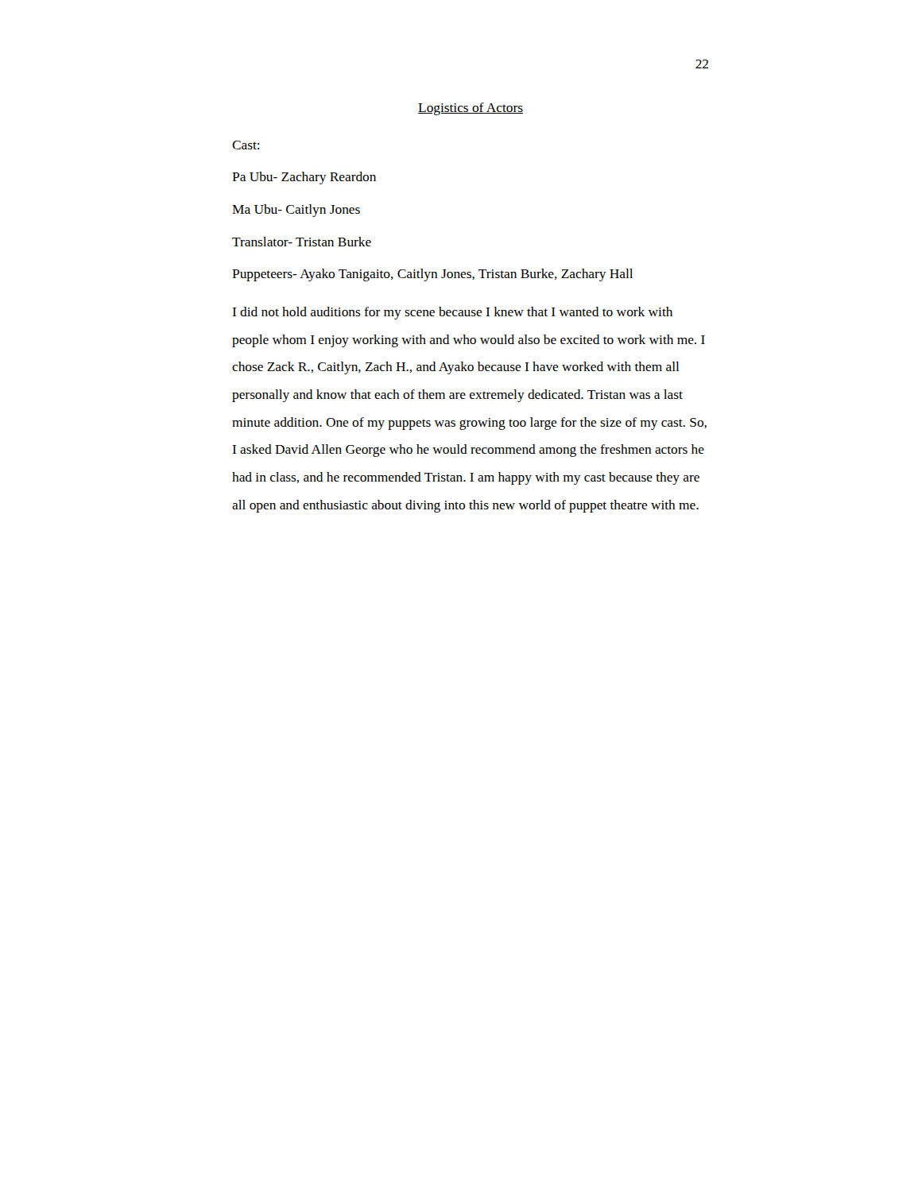22
Logistics of Actors
Cast:
Pa Ubu- Zachary Reardon
Ma Ubu- Caitlyn Jones
Translator- Tristan Burke
Puppeteers- Ayako Tanigaito, Caitlyn Jones, Tristan Burke, Zachary Hall
I did not hold auditions for my scene because I knew that I wanted to work with people whom I enjoy working with and who would also be excited to work with me. I chose Zack R., Caitlyn, Zach H., and Ayako because I have worked with them all personally and know that each of them are extremely dedicated. Tristan was a last minute addition. One of my puppets was growing too large for the size of my cast. So, I asked David Allen George who he would recommend among the freshmen actors he had in class, and he recommended Tristan. I am happy with my cast because they are all open and enthusiastic about diving into this new world of puppet theatre with me.